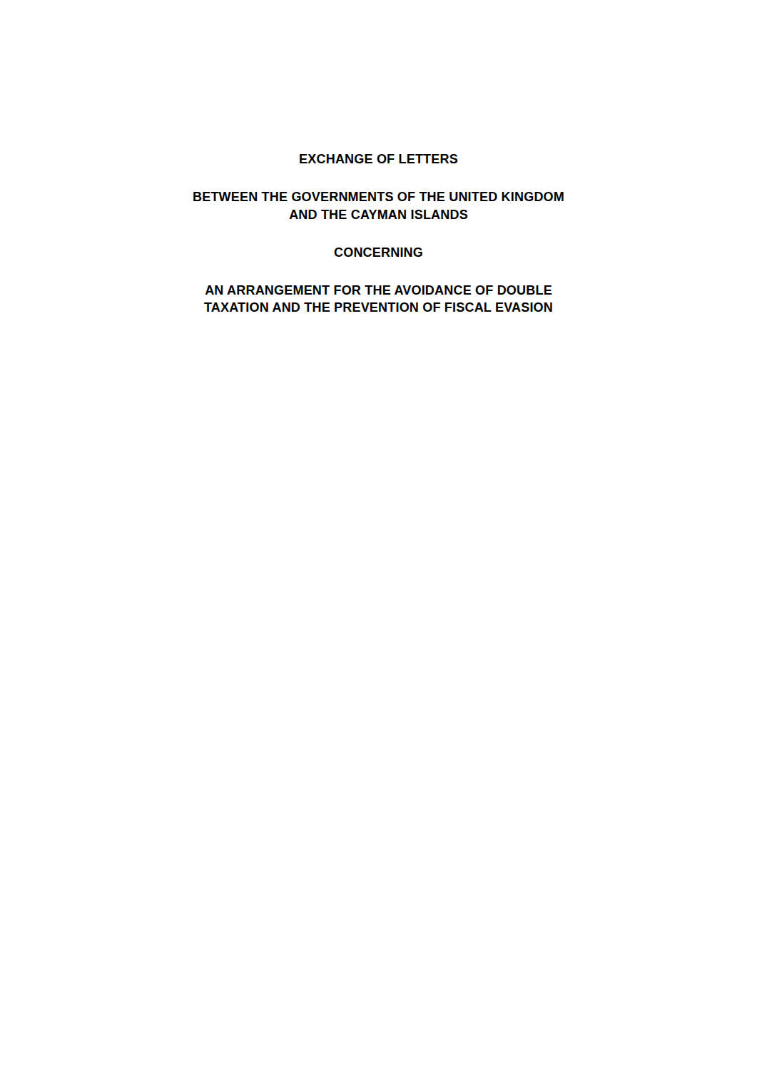EXCHANGE OF LETTERS
BETWEEN THE GOVERNMENTS OF THE UNITED KINGDOM
AND THE CAYMAN ISLANDS
CONCERNING
AN ARRANGEMENT FOR THE AVOIDANCE OF DOUBLE
TAXATION AND THE PREVENTION OF FISCAL EVASION